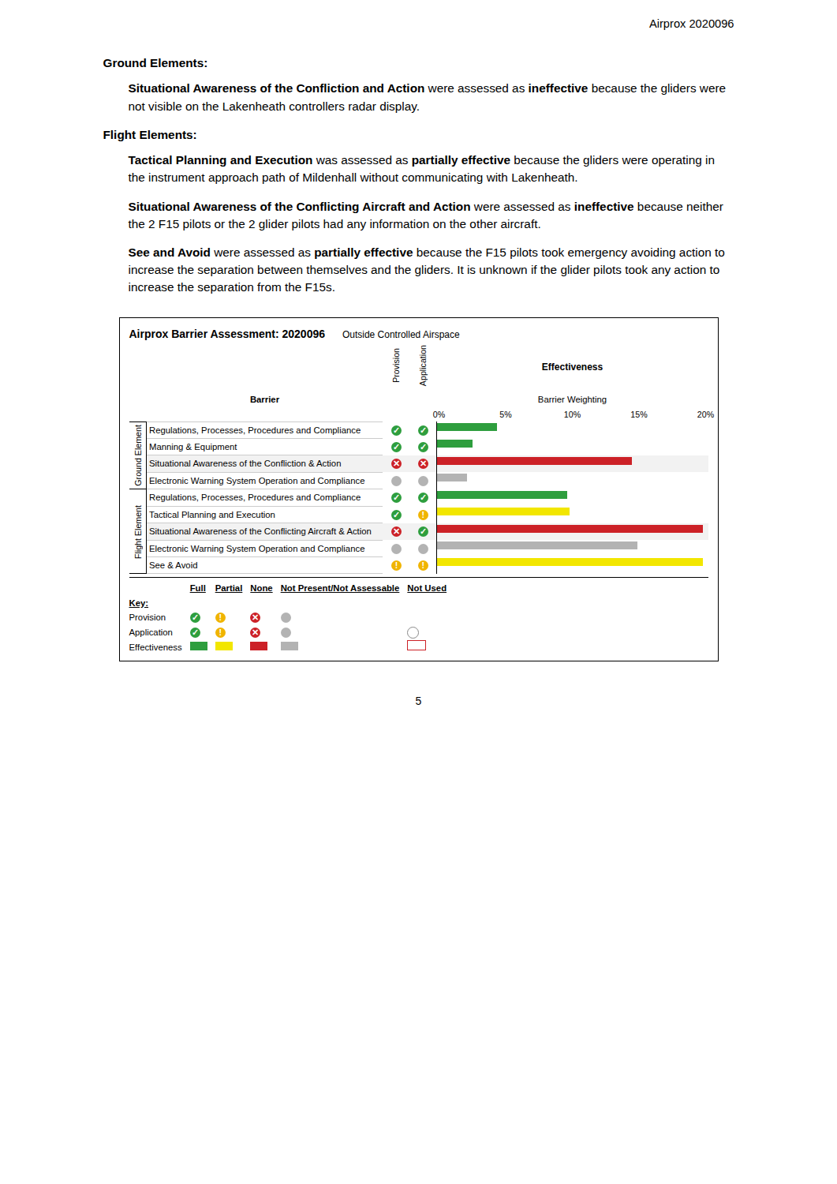Airprox 2020096
Ground Elements:
Situational Awareness of the Confliction and Action were assessed as ineffective because the gliders were not visible on the Lakenheath controllers radar display.
Flight Elements:
Tactical Planning and Execution was assessed as partially effective because the gliders were operating in the instrument approach path of Mildenhall without communicating with Lakenheath.
Situational Awareness of the Conflicting Aircraft and Action were assessed as ineffective because neither the 2 F15 pilots or the 2 glider pilots had any information on the other aircraft.
See and Avoid were assessed as partially effective because the F15 pilots took emergency avoiding action to increase the separation between themselves and the gliders. It is unknown if the glider pilots took any action to increase the separation from the F15s.
Airprox Barrier Assessment: 2020096 Outside Controlled Airspace
| | | Provision | Application | Effectiveness |
| | Barrier | | | Barrier Weighting |
| | | | | 0% 5% 10% 15% 20% |
| Ground Element | Regulations, Processes, Procedures and Compliance | ✓ | ✓ | |
| Manning & Equipment | ✓ | ✓ | |
| Situational Awareness of the Confliction & Action | ✕ | ✕ | |
| Electronic Warning System Operation and Compliance | | | |
| Flight Element | Regulations, Processes, Procedures and Compliance | ✓ | ✓ | |
| Tactical Planning and Execution | ✓ | ! | |
| Situational Awareness of the Conflicting Aircraft & Action | ✕ | ✓ | |
| Electronic Warning System Operation and Compliance | | | |
| See & Avoid | ! | ! | |
| | Full | Partial | None | Not Present/Not Assessable | Not Used |
| Key: | | | | | |
| Provision | ✓ | ! | ✕ | | |
| Application | ✓ | ! | ✕ | | |
| Effectiveness | | | | | |
5